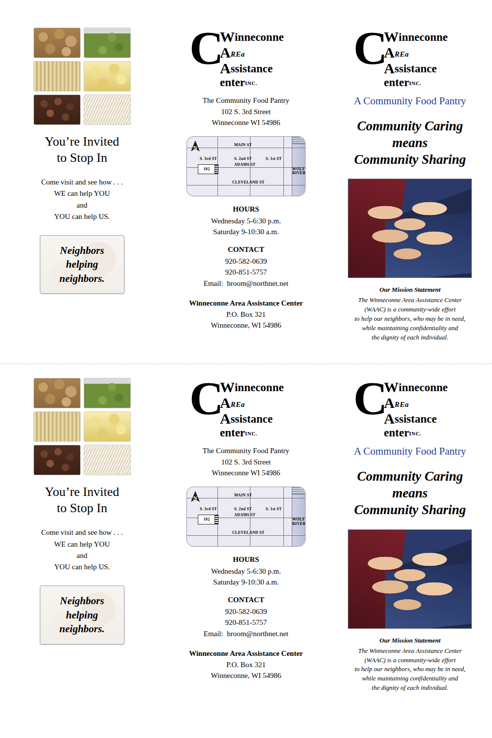You’re Invited
to Stop In
Come visit and see how . . .
WE can help YOU
and
YOU can help US.
Neighbors
helping
neighbors.
C
Winneconne
AREa
Assistance
enterINC.
The Community Food Pantry
102 S. 3rd Street
Winneconne WI 54986
N
MAIN ST S. 3rd ST S. 2nd ST S. 1st ST ADAMS ST CLEVELAND ST WOLF
RIVER
102
HOURS
Wednesday 5-6:30 p.m.
Saturday 9-10:30 a.m.
CONTACT
920-582-0639
920-851-5757
Email: broom@northnet.net
Winneconne Area Assistance Center
P.O. Box 321
Winneconne, WI 54986
C
Winneconne
AREa
Assistance
enterINC.
A Community Food Pantry
Community Caring
means
Community Sharing
Our Mission Statement
The Winneconne Area Assistance Center
(WAAC) is a community-wide effort
to help our neighbors, who may be in need,
while maintaining confidentiality and
the dignity of each individual.
You’re Invited
to Stop In
Come visit and see how . . .
WE can help YOU
and
YOU can help US.
Neighbors
helping
neighbors.
C
Winneconne
AREa
Assistance
enterINC.
The Community Food Pantry
102 S. 3rd Street
Winneconne WI 54986
N
MAIN ST S. 3rd ST S. 2nd ST S. 1st ST ADAMS ST CLEVELAND ST WOLF
RIVER
102
HOURS
Wednesday 5-6:30 p.m.
Saturday 9-10:30 a.m.
CONTACT
920-582-0639
920-851-5757
Email: broom@northnet.net
Winneconne Area Assistance Center
P.O. Box 321
Winneconne, WI 54986
C
Winneconne
AREa
Assistance
enterINC.
A Community Food Pantry
Community Caring
means
Community Sharing
Our Mission Statement
The Winneconne Area Assistance Center
(WAAC) is a community-wide effort
to help our neighbors, who may be in need,
while maintaining confidentiality and
the dignity of each individual.